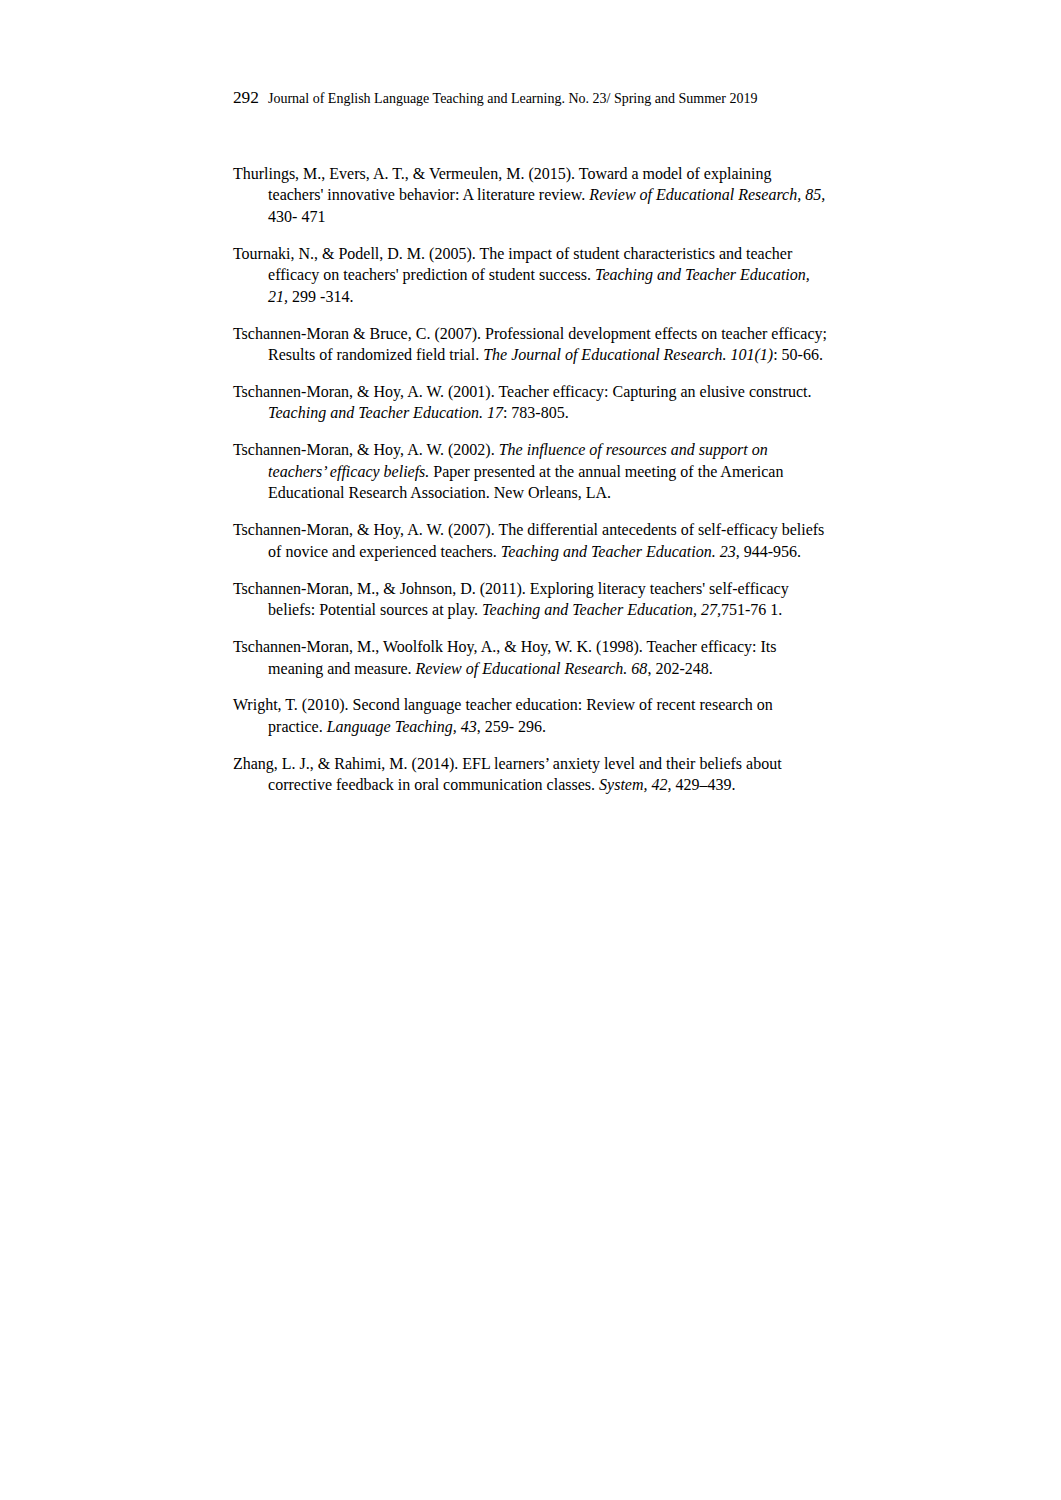292 Journal of English Language Teaching and Learning. No. 23/ Spring and Summer 2019
Thurlings, M., Evers, A. T., & Vermeulen, M. (2015). Toward a model of explaining teachers' innovative behavior: A literature review. Review of Educational Research, 85, 430- 471
Tournaki, N., & Podell, D. M. (2005). The impact of student characteristics and teacher efficacy on teachers' prediction of student success. Teaching and Teacher Education, 21, 299 -314.
Tschannen-Moran & Bruce, C. (2007). Professional development effects on teacher efficacy; Results of randomized field trial. The Journal of Educational Research. 101(1): 50-66.
Tschannen-Moran, & Hoy, A. W. (2001). Teacher efficacy: Capturing an elusive construct. Teaching and Teacher Education. 17: 783-805.
Tschannen-Moran, & Hoy, A. W. (2002). The influence of resources and support on teachers’ efficacy beliefs. Paper presented at the annual meeting of the American Educational Research Association. New Orleans, LA.
Tschannen-Moran, & Hoy, A. W. (2007). The differential antecedents of self-efficacy beliefs of novice and experienced teachers. Teaching and Teacher Education. 23, 944-956.
Tschannen-Moran, M., & Johnson, D. (2011). Exploring literacy teachers' self-efficacy beliefs: Potential sources at play. Teaching and Teacher Education, 27, 751-76 1.
Tschannen-Moran, M., Woolfolk Hoy, A., & Hoy, W. K. (1998). Teacher efficacy: Its meaning and measure. Review of Educational Research. 68, 202-248.
Wright, T. (2010). Second language teacher education: Review of recent research on practice. Language Teaching, 43, 259- 296.
Zhang, L. J., & Rahimi, M. (2014). EFL learners’ anxiety level and their beliefs about corrective feedback in oral communication classes. System, 42, 429–439.